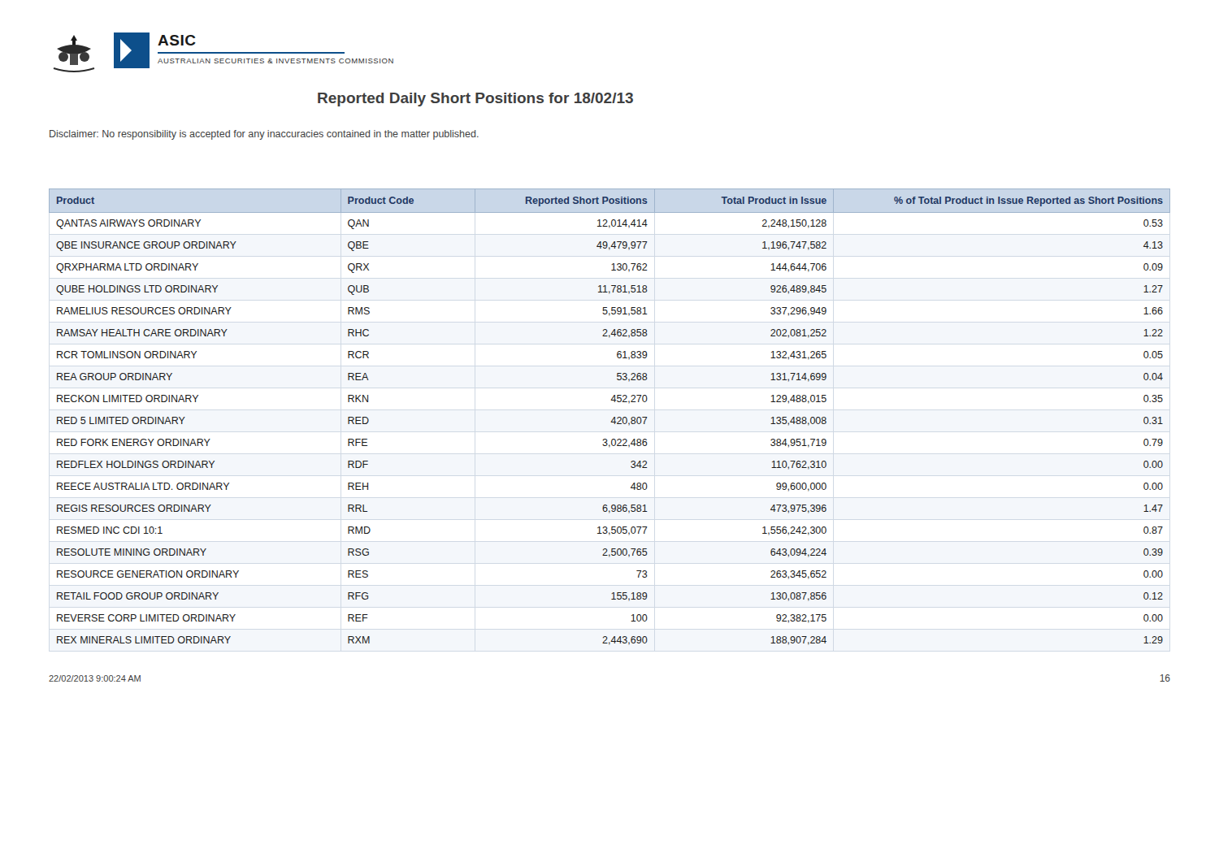ASIC
Australian Securities & Investments Commission
Reported Daily Short Positions for 18/02/13
Disclaimer: No responsibility is accepted for any inaccuracies contained in the matter published.
| Product | Product Code | Reported Short Positions | Total Product in Issue | % of Total Product in Issue Reported as Short Positions |
| --- | --- | --- | --- | --- |
| QANTAS AIRWAYS ORDINARY | QAN | 12,014,414 | 2,248,150,128 | 0.53 |
| QBE INSURANCE GROUP ORDINARY | QBE | 49,479,977 | 1,196,747,582 | 4.13 |
| QRXPHARMA LTD ORDINARY | QRX | 130,762 | 144,644,706 | 0.09 |
| QUBE HOLDINGS LTD ORDINARY | QUB | 11,781,518 | 926,489,845 | 1.27 |
| RAMELIUS RESOURCES ORDINARY | RMS | 5,591,581 | 337,296,949 | 1.66 |
| RAMSAY HEALTH CARE ORDINARY | RHC | 2,462,858 | 202,081,252 | 1.22 |
| RCR TOMLINSON ORDINARY | RCR | 61,839 | 132,431,265 | 0.05 |
| REA GROUP ORDINARY | REA | 53,268 | 131,714,699 | 0.04 |
| RECKON LIMITED ORDINARY | RKN | 452,270 | 129,488,015 | 0.35 |
| RED 5 LIMITED ORDINARY | RED | 420,807 | 135,488,008 | 0.31 |
| RED FORK ENERGY ORDINARY | RFE | 3,022,486 | 384,951,719 | 0.79 |
| REDFLEX HOLDINGS ORDINARY | RDF | 342 | 110,762,310 | 0.00 |
| REECE AUSTRALIA LTD. ORDINARY | REH | 480 | 99,600,000 | 0.00 |
| REGIS RESOURCES ORDINARY | RRL | 6,986,581 | 473,975,396 | 1.47 |
| RESMED INC CDI 10:1 | RMD | 13,505,077 | 1,556,242,300 | 0.87 |
| RESOLUTE MINING ORDINARY | RSG | 2,500,765 | 643,094,224 | 0.39 |
| RESOURCE GENERATION ORDINARY | RES | 73 | 263,345,652 | 0.00 |
| RETAIL FOOD GROUP ORDINARY | RFG | 155,189 | 130,087,856 | 0.12 |
| REVERSE CORP LIMITED ORDINARY | REF | 100 | 92,382,175 | 0.00 |
| REX MINERALS LIMITED ORDINARY | RXM | 2,443,690 | 188,907,284 | 1.29 |
22/02/2013 9:00:24 AM
16